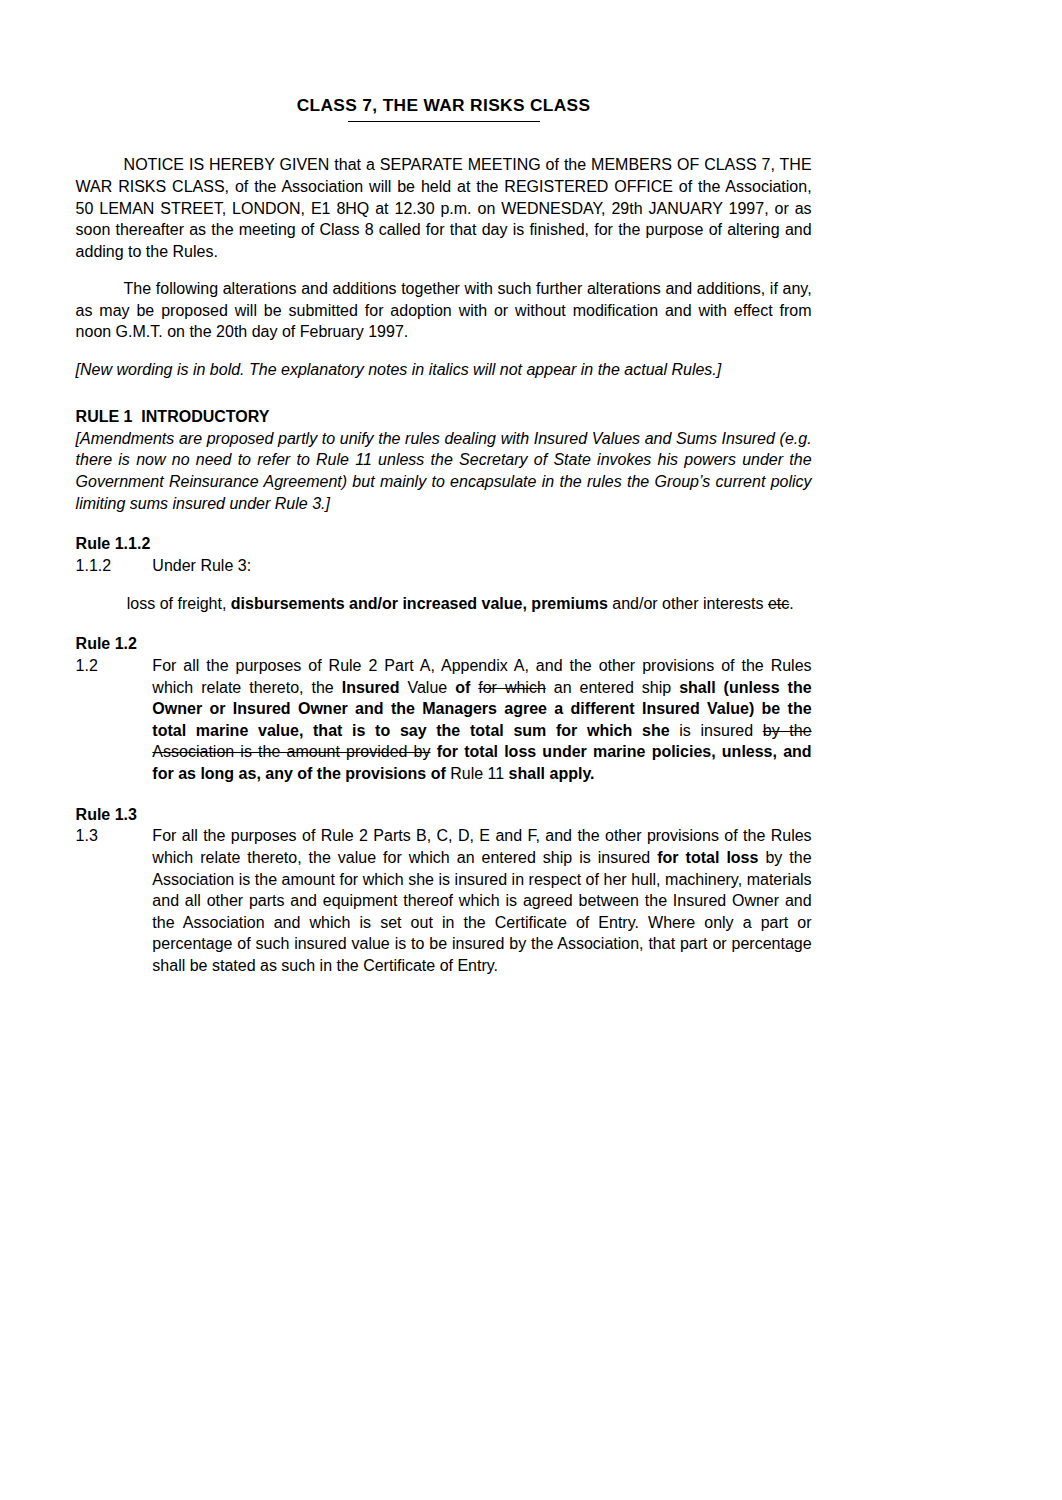CLASS 7, THE WAR RISKS CLASS
NOTICE IS HEREBY GIVEN that a SEPARATE MEETING of the MEMBERS OF CLASS 7, THE WAR RISKS CLASS, of the Association will be held at the REGISTERED OFFICE of the Association, 50 LEMAN STREET, LONDON, E1 8HQ at 12.30 p.m. on WEDNESDAY, 29th JANUARY 1997, or as soon thereafter as the meeting of Class 8 called for that day is finished, for the purpose of altering and adding to the Rules.
The following alterations and additions together with such further alterations and additions, if any, as may be proposed will be submitted for adoption with or without modification and with effect from noon G.M.T. on the 20th day of February 1997.
[New wording is in bold. The explanatory notes in italics will not appear in the actual Rules.]
RULE 1 INTRODUCTORY
[Amendments are proposed partly to unify the rules dealing with Insured Values and Sums Insured (e.g. there is now no need to refer to Rule 11 unless the Secretary of State invokes his powers under the Government Reinsurance Agreement) but mainly to encapsulate in the rules the Group’s current policy limiting sums insured under Rule 3.]
Rule 1.1.2
1.1.2
Under Rule 3:
loss of freight, disbursements and/or increased value, premiums and/or other interests etc.
Rule 1.2
1.2
For all the purposes of Rule 2 Part A, Appendix A, and the other provisions of the Rules which relate thereto, the Insured Value of for which an entered ship shall (unless the Owner or Insured Owner and the Managers agree a different Insured Value) be the total marine value, that is to say the total sum for which she is insured by the Association is the amount provided by for total loss under marine policies, unless, and for as long as, any of the provisions of Rule 11 shall apply.
Rule 1.3
1.3
For all the purposes of Rule 2 Parts B, C, D, E and F, and the other provisions of the Rules which relate thereto, the value for which an entered ship is insured for total loss by the Association is the amount for which she is insured in respect of her hull, machinery, materials and all other parts and equipment thereof which is agreed between the Insured Owner and the Association and which is set out in the Certificate of Entry. Where only a part or percentage of such insured value is to be insured by the Association, that part or percentage shall be stated as such in the Certificate of Entry.